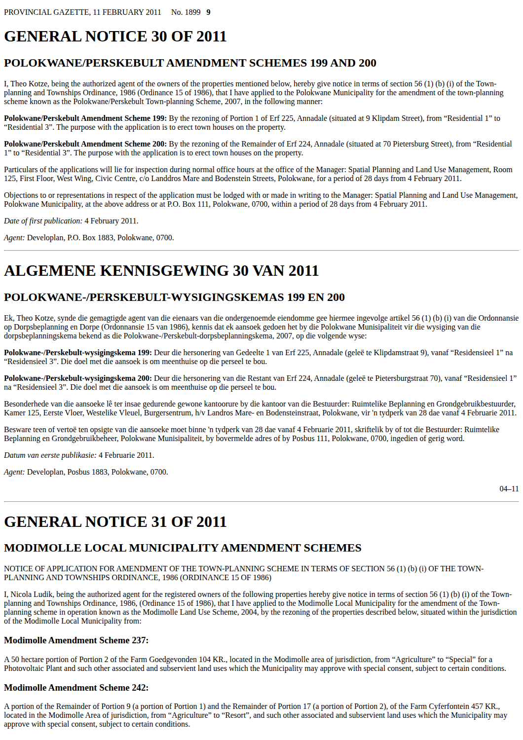PROVINCIAL GAZETTE, 11 FEBRUARY 2011 No. 1899 9
GENERAL NOTICE 30 OF 2011
POLOKWANE/PERSKEBULT AMENDMENT SCHEMES 199 AND 200
I, Theo Kotze, being the authorized agent of the owners of the properties mentioned below, hereby give notice in terms of section 56 (1) (b) (i) of the Town-planning and Townships Ordinance, 1986 (Ordinance 15 of 1986), that I have applied to the Polokwane Municipality for the amendment of the town-planning scheme known as the Polokwane/Perskebult Town-planning Scheme, 2007, in the following manner:
Polokwane/Perskebult Amendment Scheme 199: By the rezoning of Portion 1 of Erf 225, Annadale (situated at 9 Klipdam Street), from “Residential 1” to “Residential 3”. The purpose with the application is to erect town houses on the property.
Polokwane/Perskebult Amendment Scheme 200: By the rezoning of the Remainder of Erf 224, Annadale (situated at 70 Pietersburg Street), from “Residential 1” to “Residential 3”. The purpose with the application is to erect town houses on the property.
Particulars of the applications will lie for inspection during normal office hours at the office of the Manager: Spatial Planning and Land Use Management, Room 125, First Floor, West Wing, Civic Centre, c/o Landdros Mare and Bodenstein Streets, Polokwane, for a period of 28 days from 4 February 2011.
Objections to or representations in respect of the application must be lodged with or made in writing to the Manager: Spatial Planning and Land Use Management, Polokwane Municipality, at the above address or at P.O. Box 111, Polokwane, 0700, within a period of 28 days from 4 February 2011.
Date of first publication: 4 February 2011.
Agent: Developlan, P.O. Box 1883, Polokwane, 0700.
ALGEMENE KENNISGEWING 30 VAN 2011
POLOKWANE-/PERSKEBULT-WYSIGINGSKEMAS 199 EN 200
Ek, Theo Kotze, synde die gemagtigde agent van die eienaars van die ondergenoemde eiendomme gee hiermee ingevolge artikel 56 (1) (b) (i) van die Ordonnansie op Dorpsbeplanning en Dorpe (Ordonnansie 15 van 1986), kennis dat ek aansoek gedoen het by die Polokwane Munisipaliteit vir die wysiging van die dorpsbeplanningskema bekend as die Polokwane-/Perskebult-dorpsbeplanningskema, 2007, op die volgende wyse:
Polokwane-/Perskebult-wysigingskema 199: Deur die hersonering van Gedeelte 1 van Erf 225, Annadale (geleë te Klipdamstraat 9), vanaf “Residensieel 1” na “Residensieel 3”. Die doel met die aansoek is om meenthuise op die perseel te bou.
Polokwane-/Perskebult-wysigingskema 200: Deur die hersonering van die Restant van Erf 224, Annadale (geleë te Pietersburgstraat 70), vanaf “Residensieel 1” na “Residensieel 3”. Die doel met die aansoek is om meenthuise op die perseel te bou.
Besonderhede van die aansoeke lê ter insae gedurende gewone kantoorure by die kantoor van die Bestuurder: Ruimtelike Beplanning en Grondgebruikbestuurder, Kamer 125, Eerste Vloer, Westelike Vleuel, Burgersentrum, h/v Landros Mare- en Bodensteinstraat, Polokwane, vir 'n tydperk van 28 dae vanaf 4 Februarie 2011.
Besware teen of vertoë ten opsigte van die aansoeke moet binne 'n tydperk van 28 dae vanaf 4 Februarie 2011, skriftelik by of tot die Bestuurder: Ruimtelike Beplanning en Grondgebruikbeheer, Polokwane Munisipaliteit, by bovermelde adres of by Posbus 111, Polokwane, 0700, ingedien of gerig word.
Datum van eerste publikasie: 4 Februarie 2011.
Agent: Developlan, Posbus 1883, Polokwane, 0700.
04–11
GENERAL NOTICE 31 OF 2011
MODIMOLLE LOCAL MUNICIPALITY AMENDMENT SCHEMES
NOTICE OF APPLICATION FOR AMENDMENT OF THE TOWN-PLANNING SCHEME IN TERMS OF SECTION 56 (1) (b) (i) OF THE TOWN-PLANNING AND TOWNSHIPS ORDINANCE, 1986 (ORDINANCE 15 OF 1986)
I, Nicola Ludik, being the authorized agent for the registered owners of the following properties hereby give notice in terms of section 56 (1) (b) (i) of the Town-planning and Townships Ordinance, 1986, (Ordinance 15 of 1986), that I have applied to the Modimolle Local Municipality for the amendment of the Town-planning scheme in operation known as the Modimolle Land Use Scheme, 2004, by the rezoning of the properties described below, situated within the jurisdiction of the Modimolle Local Municipality from:
Modimolle Amendment Scheme 237:
A 50 hectare portion of Portion 2 of the Farm Goedgevonden 104 KR., located in the Modimolle area of jurisdiction, from “Agriculture” to “Special” for a Photovoltaic Plant and such other associated and subservient land uses which the Municipality may approve with special consent, subject to certain conditions.
Modimolle Amendment Scheme 242:
A portion of the Remainder of Portion 9 (a portion of Portion 1) and the Remainder of Portion 17 (a portion of Portion 2), of the Farm Cyferfontein 457 KR., located in the Modimolle Area of jurisdiction, from “Agriculture” to “Resort”, and such other associated and subservient land uses which the Municipality may approve with special consent, subject to certain conditions.